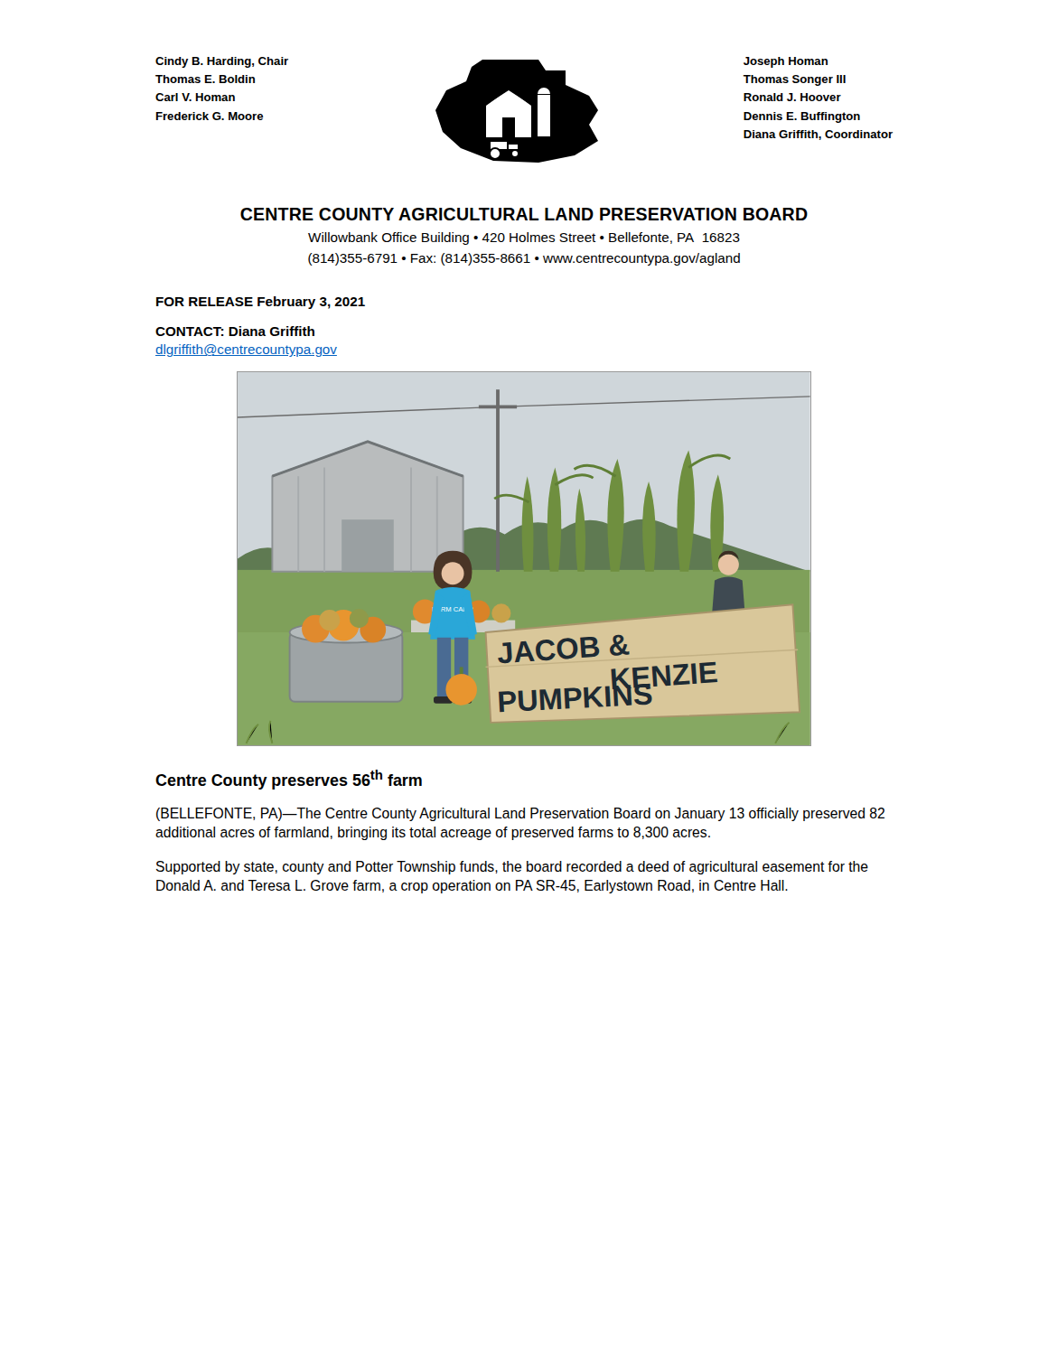Cindy B. Harding, Chair
Thomas E. Boldin
Carl V. Homan
Frederick G. Moore
Centre County Agricultural Land Preservation Board logo Centre County Agricultural Land Preservation Board
Joseph Homan
Thomas Songer III
Ronald J. Hoover
Dennis E. Buffington
Diana Griffith, Coordinator
CENTRE COUNTY AGRICULTURAL LAND PRESERVATION BOARD
Willowbank Office Building • 420 Holmes Street • Bellefonte, PA 16823
(814)355-6791 • Fax: (814)355-8661 • www.centrecountypa.gov/agland
FOR RELEASE February 3, 2021
CONTACT: Diana Griffith
dlgriffith@centrecountypa.gov
Jacob & Kenzie Pumpkins farm stand FARM CAMP JACOB & KENZIE PUMPKINS
Centre County preserves 56th farm
(BELLEFONTE, PA)—The Centre County Agricultural Land Preservation Board on January 13 officially preserved 82 additional acres of farmland, bringing its total acreage of preserved farms to 8,300 acres.
Supported by state, county and Potter Township funds, the board recorded a deed of agricultural easement for the Donald A. and Teresa L. Grove farm, a crop operation on PA SR-45, Earlystown Road, in Centre Hall.